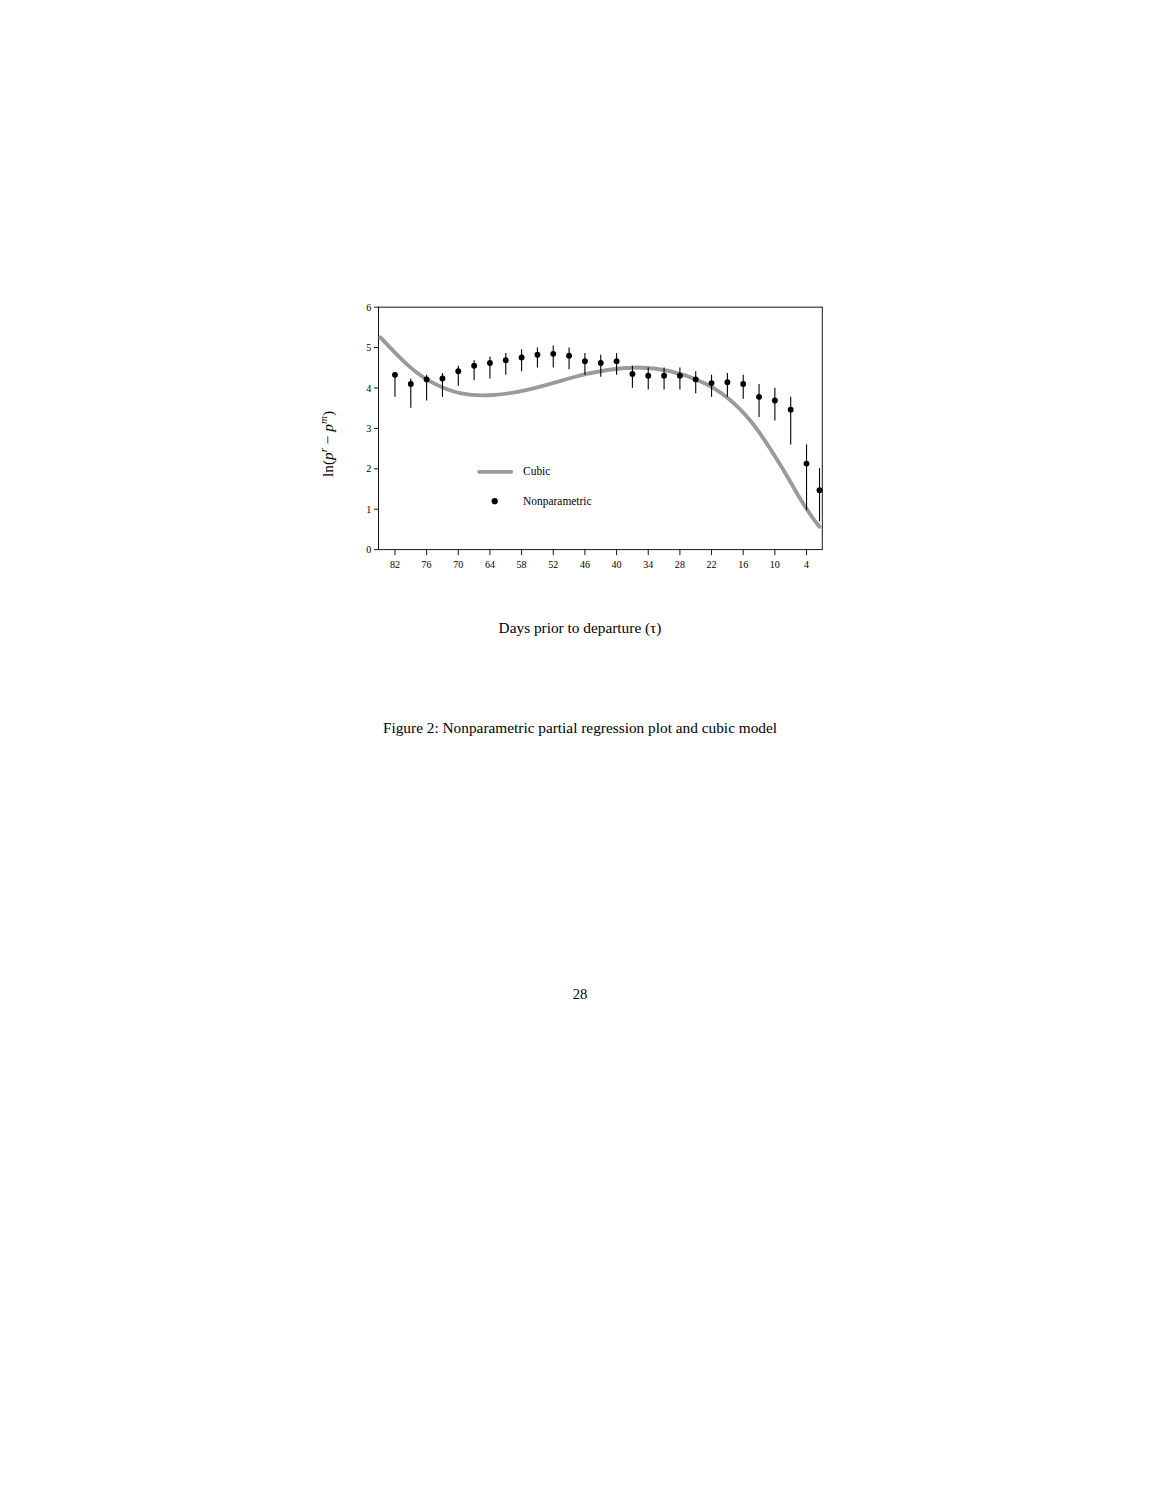ln(pr − pm)
0 1 2 3 4 5 6 82 76 70 64 58 52 46 40 34 28 22 16 10 4 Cubic Nonparametric
Days prior to departure (τ)
Figure 2: Nonparametric partial regression plot and cubic model
28